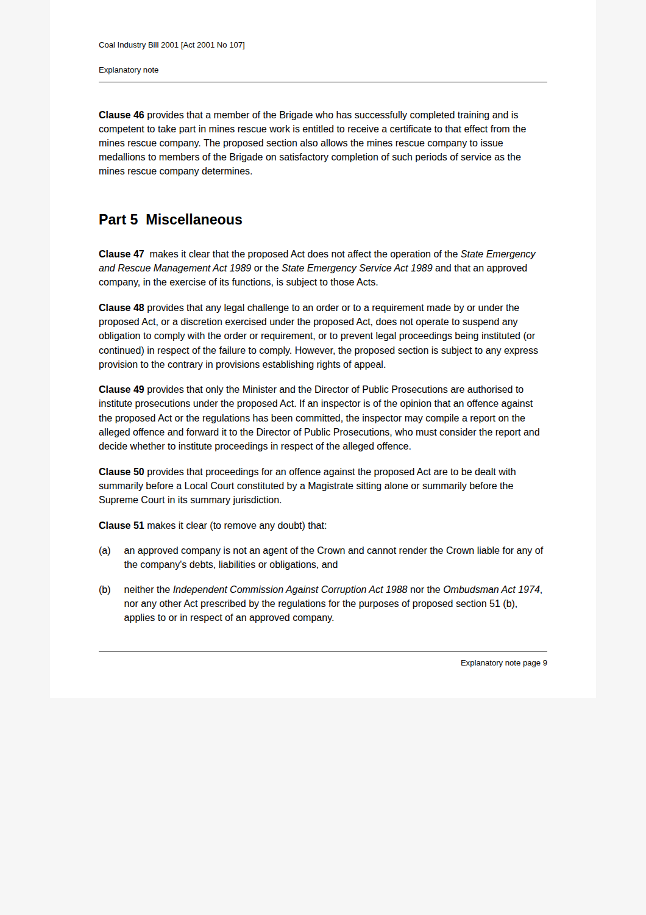Coal Industry Bill 2001 [Act 2001 No 107]
Explanatory note
Clause 46 provides that a member of the Brigade who has successfully completed training and is competent to take part in mines rescue work is entitled to receive a certificate to that effect from the mines rescue company. The proposed section also allows the mines rescue company to issue medallions to members of the Brigade on satisfactory completion of such periods of service as the mines rescue company determines.
Part 5 Miscellaneous
Clause 47 makes it clear that the proposed Act does not affect the operation of the State Emergency and Rescue Management Act 1989 or the State Emergency Service Act 1989 and that an approved company, in the exercise of its functions, is subject to those Acts.
Clause 48 provides that any legal challenge to an order or to a requirement made by or under the proposed Act, or a discretion exercised under the proposed Act, does not operate to suspend any obligation to comply with the order or requirement, or to prevent legal proceedings being instituted (or continued) in respect of the failure to comply. However, the proposed section is subject to any express provision to the contrary in provisions establishing rights of appeal.
Clause 49 provides that only the Minister and the Director of Public Prosecutions are authorised to institute prosecutions under the proposed Act. If an inspector is of the opinion that an offence against the proposed Act or the regulations has been committed, the inspector may compile a report on the alleged offence and forward it to the Director of Public Prosecutions, who must consider the report and decide whether to institute proceedings in respect of the alleged offence.
Clause 50 provides that proceedings for an offence against the proposed Act are to be dealt with summarily before a Local Court constituted by a Magistrate sitting alone or summarily before the Supreme Court in its summary jurisdiction.
Clause 51 makes it clear (to remove any doubt) that:
(a) an approved company is not an agent of the Crown and cannot render the Crown liable for any of the company's debts, liabilities or obligations, and
(b) neither the Independent Commission Against Corruption Act 1988 nor the Ombudsman Act 1974, nor any other Act prescribed by the regulations for the purposes of proposed section 51 (b), applies to or in respect of an approved company.
Explanatory note page 9